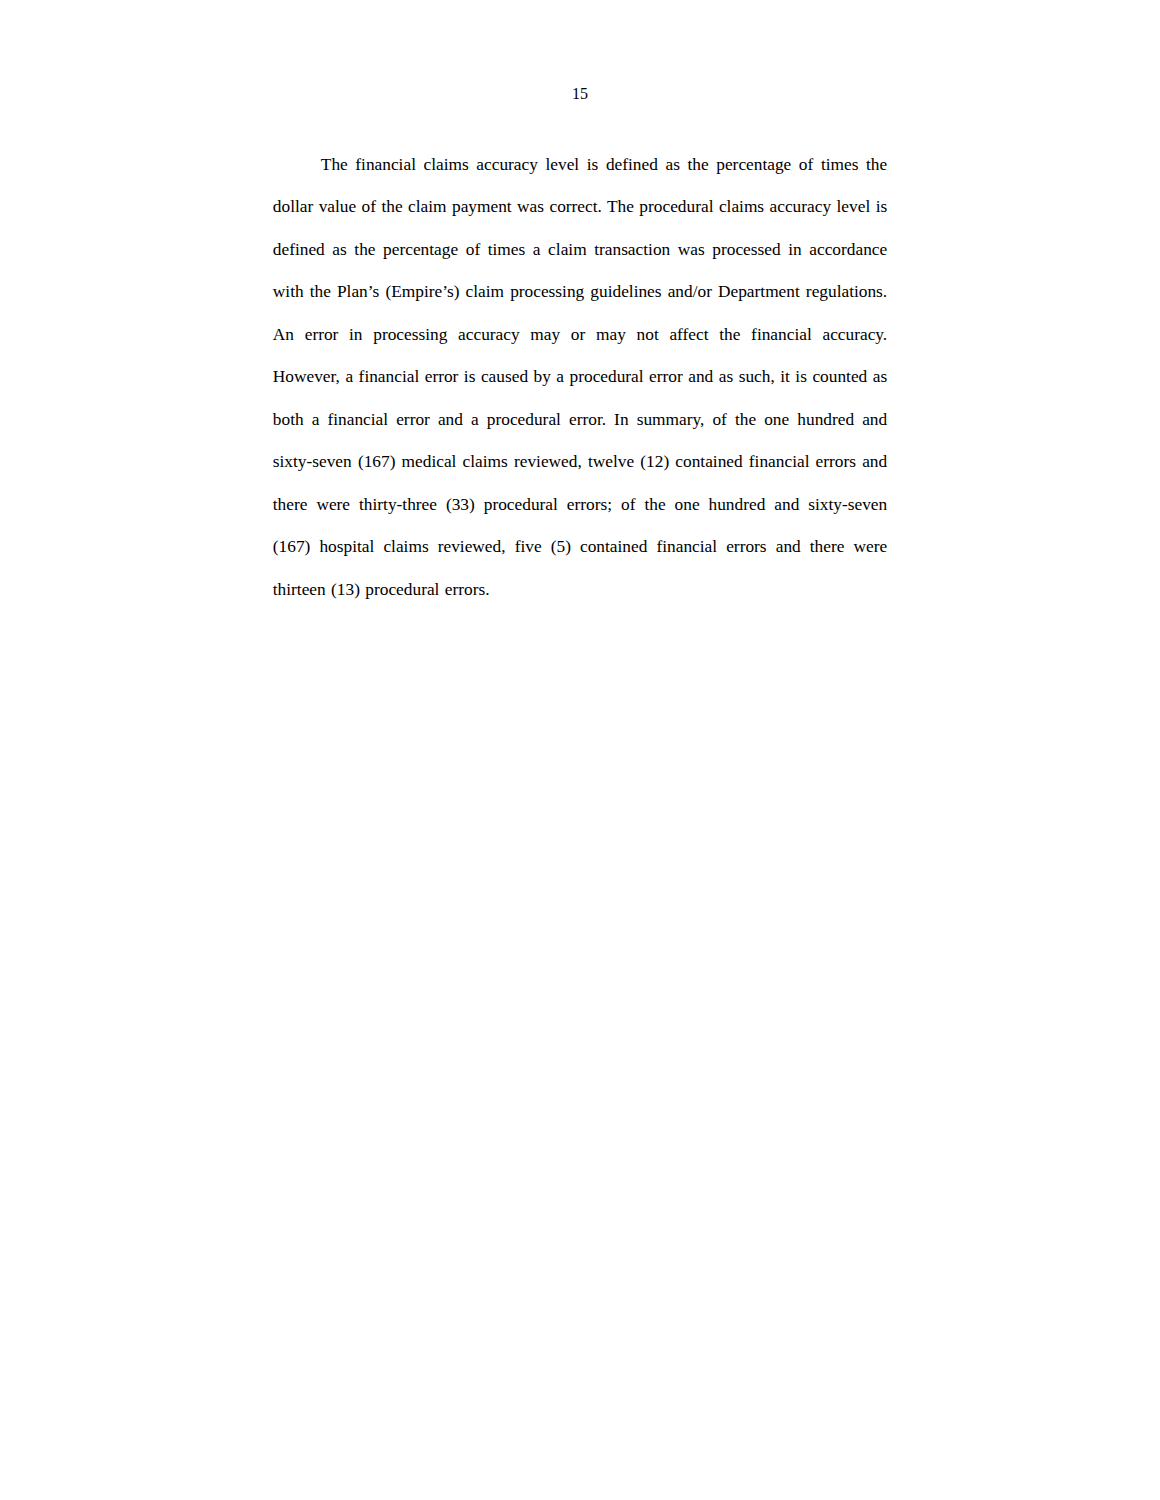15
The financial claims accuracy level is defined as the percentage of times the dollar value of the claim payment was correct. The procedural claims accuracy level is defined as the percentage of times a claim transaction was processed in accordance with the Plan’s (Empire’s) claim processing guidelines and/or Department regulations. An error in processing accuracy may or may not affect the financial accuracy. However, a financial error is caused by a procedural error and as such, it is counted as both a financial error and a procedural error. In summary, of the one hundred and sixty-seven (167) medical claims reviewed, twelve (12) contained financial errors and there were thirty-three (33) procedural errors; of the one hundred and sixty-seven (167) hospital claims reviewed, five (5) contained financial errors and there were thirteen (13) procedural errors.